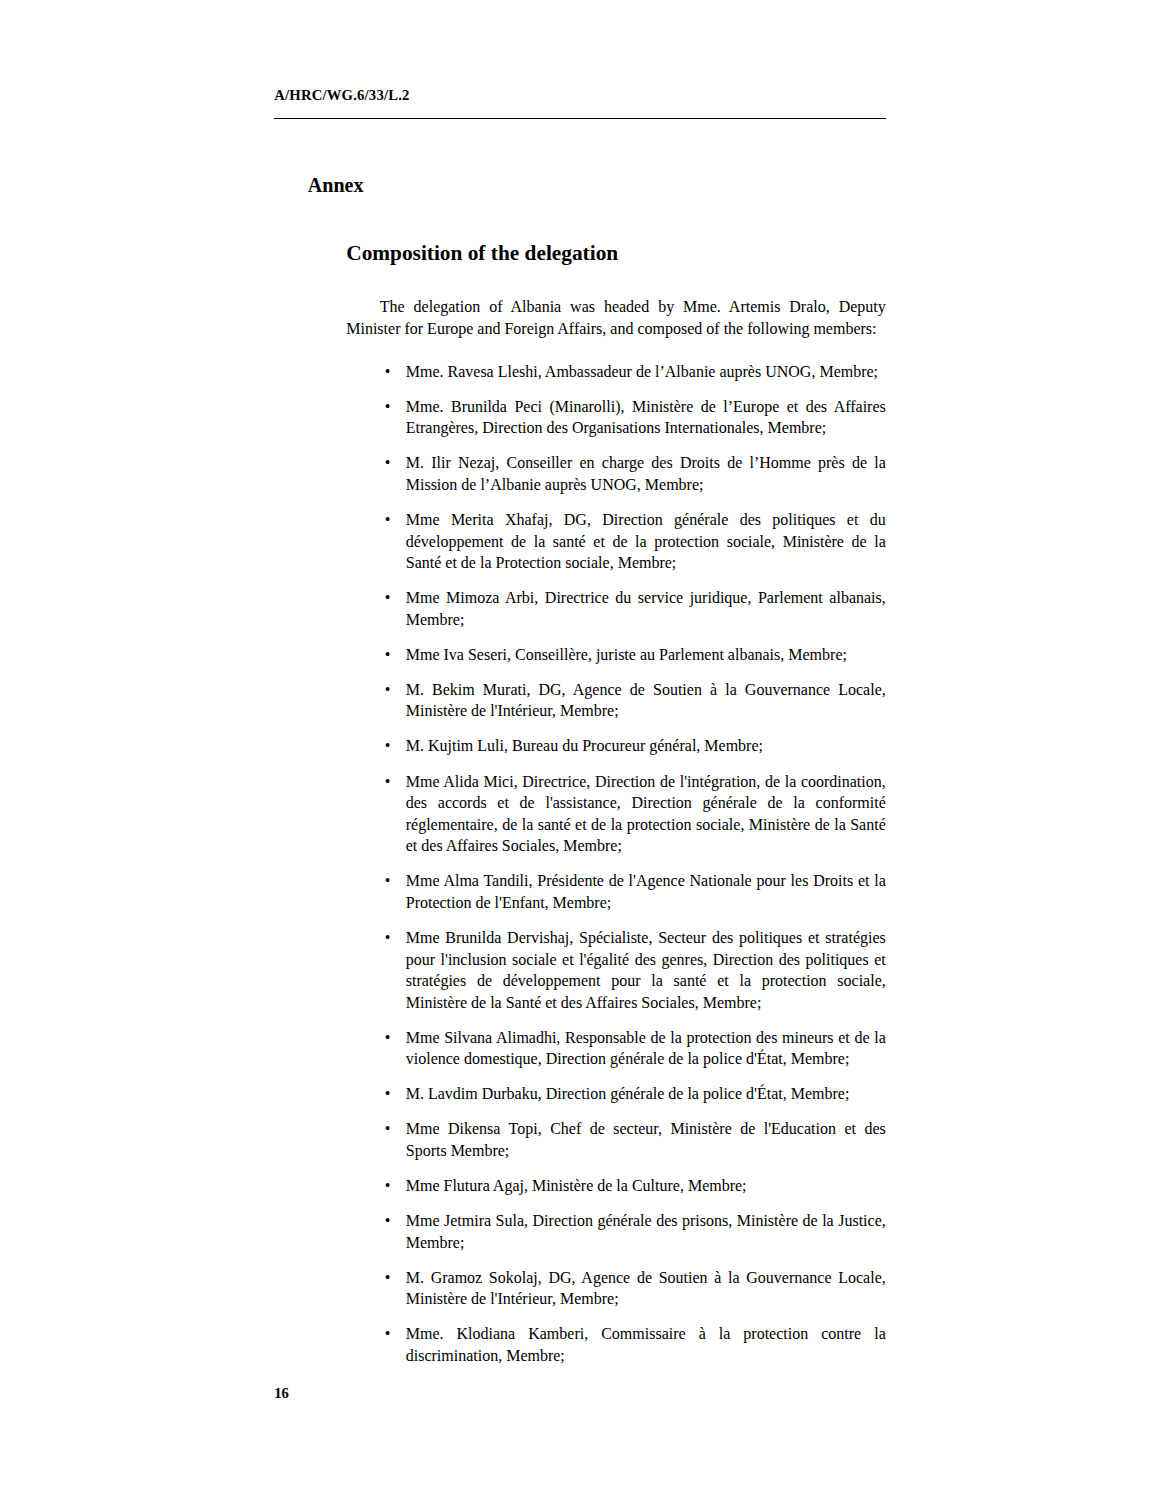A/HRC/WG.6/33/L.2
Annex
Composition of the delegation
The delegation of Albania was headed by Mme. Artemis Dralo, Deputy Minister for Europe and Foreign Affairs, and composed of the following members:
Mme. Ravesa Lleshi, Ambassadeur de l’Albanie auprès UNOG, Membre;
Mme. Brunilda Peci (Minarolli), Ministère de l’Europe et des Affaires Etrangères, Direction des Organisations Internationales, Membre;
M. Ilir Nezaj, Conseiller en charge des Droits de l’Homme près de la Mission de l’Albanie auprès UNOG, Membre;
Mme Merita Xhafaj, DG, Direction générale des politiques et du développement de la santé et de la protection sociale, Ministère de la Santé et de la Protection sociale, Membre;
Mme Mimoza Arbi, Directrice du service juridique, Parlement albanais, Membre;
Mme Iva Seseri, Conseillère, juriste au Parlement albanais, Membre;
M. Bekim Murati, DG, Agence de Soutien à la Gouvernance Locale, Ministère de l'Intérieur, Membre;
M. Kujtim Luli, Bureau du Procureur général, Membre;
Mme Alida Mici, Directrice, Direction de l'intégration, de la coordination, des accords et de l'assistance, Direction générale de la conformité réglementaire, de la santé et de la protection sociale, Ministère de la Santé et des Affaires Sociales, Membre;
Mme Alma Tandili, Présidente de l'Agence Nationale pour les Droits et la Protection de l'Enfant, Membre;
Mme Brunilda Dervishaj, Spécialiste, Secteur des politiques et stratégies pour l'inclusion sociale et l'égalité des genres, Direction des politiques et stratégies de développement pour la santé et la protection sociale, Ministère de la Santé et des Affaires Sociales, Membre;
Mme Silvana Alimadhi, Responsable de la protection des mineurs et de la violence domestique, Direction générale de la police d'État, Membre;
M. Lavdim Durbaku, Direction générale de la police d'État, Membre;
Mme Dikensa Topi, Chef de secteur, Ministère de l'Education et des Sports Membre;
Mme Flutura Agaj, Ministère de la Culture, Membre;
Mme Jetmira Sula, Direction générale des prisons, Ministère de la Justice, Membre;
M. Gramoz Sokolaj, DG, Agence de Soutien à la Gouvernance Locale, Ministère de l'Intérieur, Membre;
Mme. Klodiana Kamberi, Commissaire à la protection contre la discrimination, Membre;
16